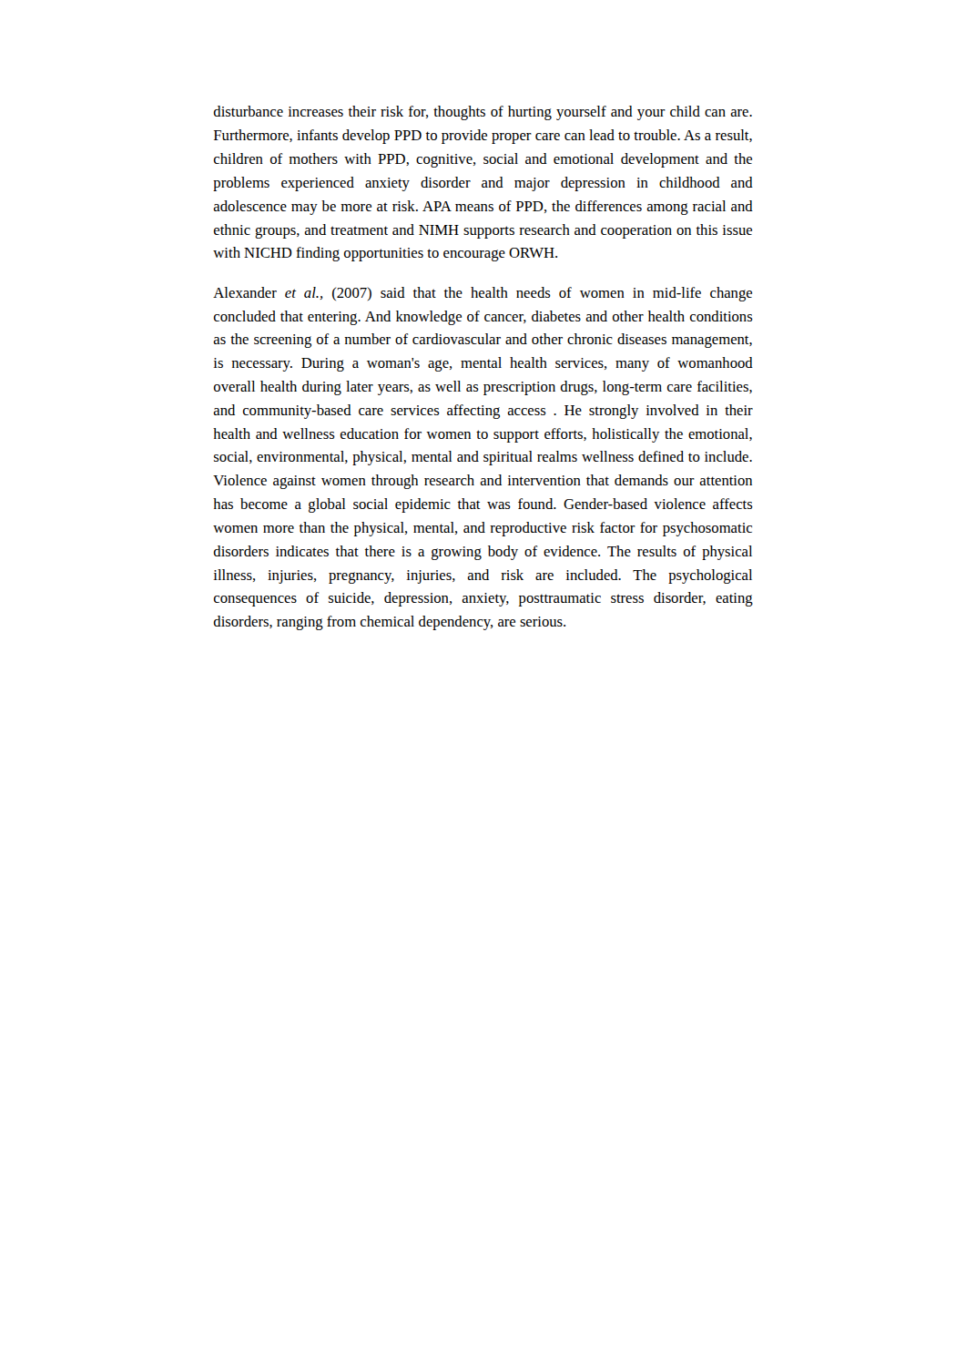disturbance increases their risk for, thoughts of hurting yourself and your child can are. Furthermore, infants develop PPD to provide proper care can lead to trouble. As a result, children of mothers with PPD, cognitive, social and emotional development and the problems experienced anxiety disorder and major depression in childhood and adolescence may be more at risk. APA means of PPD, the differences among racial and ethnic groups, and treatment and NIMH supports research and cooperation on this issue with NICHD finding opportunities to encourage ORWH.
Alexander et al., (2007) said that the health needs of women in mid-life change concluded that entering. And knowledge of cancer, diabetes and other health conditions as the screening of a number of cardiovascular and other chronic diseases management, is necessary. During a woman's age, mental health services, many of womanhood overall health during later years, as well as prescription drugs, long-term care facilities, and community-based care services affecting access . He strongly involved in their health and wellness education for women to support efforts, holistically the emotional, social, environmental, physical, mental and spiritual realms wellness defined to include. Violence against women through research and intervention that demands our attention has become a global social epidemic that was found. Gender-based violence affects women more than the physical, mental, and reproductive risk factor for psychosomatic disorders indicates that there is a growing body of evidence. The results of physical illness, injuries, pregnancy, injuries, and risk are included. The psychological consequences of suicide, depression, anxiety, posttraumatic stress disorder, eating disorders, ranging from chemical dependency, are serious.